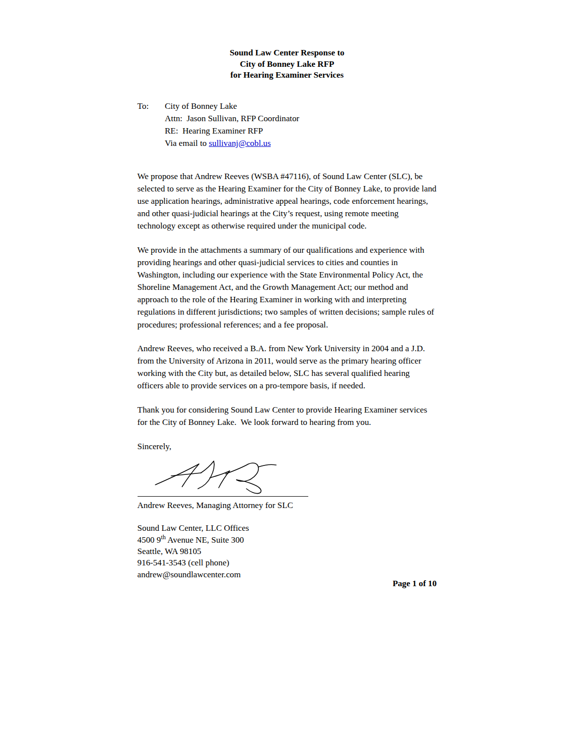Sound Law Center Response to City of Bonney Lake RFP for Hearing Examiner Services
| To: | City of Bonney Lake Attn: Jason Sullivan, RFP Coordinator RE: Hearing Examiner RFP Via email to sullivanj@cobl.us |
We propose that Andrew Reeves (WSBA #47116), of Sound Law Center (SLC), be selected to serve as the Hearing Examiner for the City of Bonney Lake, to provide land use application hearings, administrative appeal hearings, code enforcement hearings, and other quasi-judicial hearings at the City’s request, using remote meeting technology except as otherwise required under the municipal code.
We provide in the attachments a summary of our qualifications and experience with providing hearings and other quasi-judicial services to cities and counties in Washington, including our experience with the State Environmental Policy Act, the Shoreline Management Act, and the Growth Management Act; our method and approach to the role of the Hearing Examiner in working with and interpreting regulations in different jurisdictions; two samples of written decisions; sample rules of procedures; professional references; and a fee proposal.
Andrew Reeves, who received a B.A. from New York University in 2004 and a J.D. from the University of Arizona in 2011, would serve as the primary hearing officer working with the City but, as detailed below, SLC has several qualified hearing officers able to provide services on a pro-tempore basis, if needed.
Thank you for considering Sound Law Center to provide Hearing Examiner services for the City of Bonney Lake. We look forward to hearing from you.
Sincerely,
Andrew Reeves, Managing Attorney for SLC
Sound Law Center, LLC Offices 4500 9th Avenue NE, Suite 300 Seattle, WA 98105 916-541-3543 (cell phone) andrew@soundlawcenter.com
Page 1 of 10